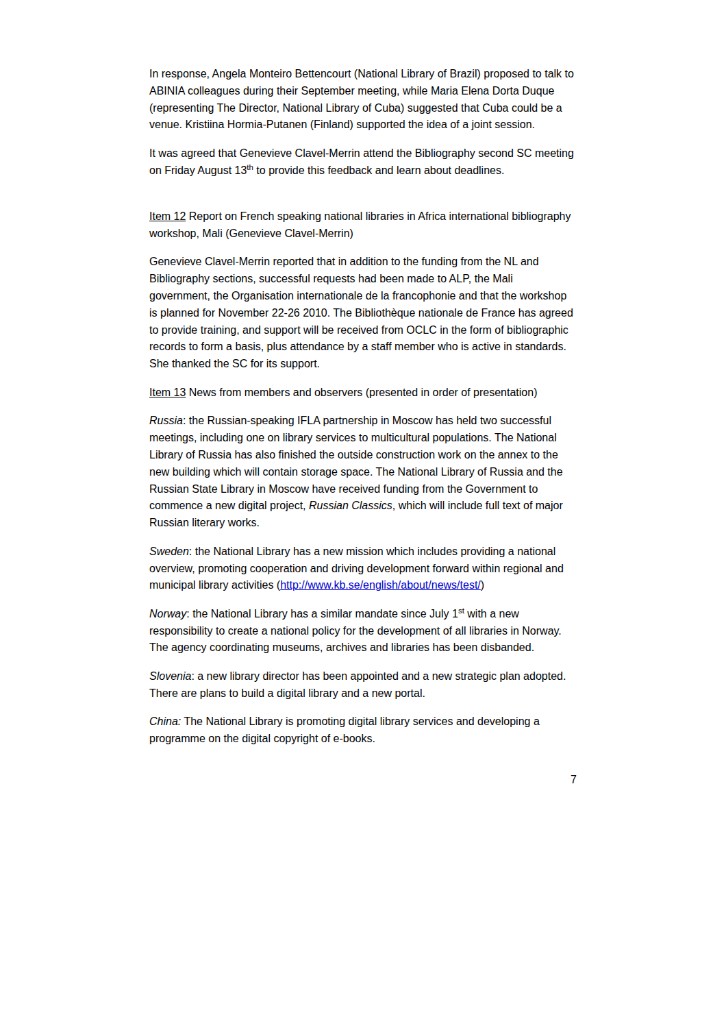In response, Angela Monteiro Bettencourt (National Library of Brazil) proposed to talk to ABINIA colleagues during their September meeting, while Maria Elena Dorta Duque (representing The Director, National Library of Cuba) suggested that Cuba could be a venue. Kristiina Hormia-Putanen (Finland) supported the idea of a joint session.
It was agreed that Genevieve Clavel-Merrin attend the Bibliography second SC meeting on Friday August 13th to provide this feedback and learn about deadlines.
Item 12 Report on French speaking national libraries in Africa international bibliography workshop, Mali (Genevieve Clavel-Merrin)
Genevieve Clavel-Merrin reported that in addition to the funding from the NL and Bibliography sections, successful requests had been made to ALP, the Mali government, the Organisation internationale de la francophonie and that the workshop is planned for November 22-26 2010. The Bibliothèque nationale de France has agreed to provide training, and support will be received from OCLC in the form of bibliographic records to form a basis, plus attendance by a staff member who is active in standards. She thanked the SC for its support.
Item 13 News from members and observers (presented in order of presentation)
Russia: the Russian-speaking IFLA partnership in Moscow has held two successful meetings, including one on library services to multicultural populations. The National Library of Russia has also finished the outside construction work on the annex to the new building which will contain storage space. The National Library of Russia and the Russian State Library in Moscow have received funding from the Government to commence a new digital project, Russian Classics, which will include full text of major Russian literary works.
Sweden: the National Library has a new mission which includes providing a national overview, promoting cooperation and driving development forward within regional and municipal library activities (http://www.kb.se/english/about/news/test/)
Norway: the National Library has a similar mandate since July 1st with a new responsibility to create a national policy for the development of all libraries in Norway. The agency coordinating museums, archives and libraries has been disbanded.
Slovenia: a new library director has been appointed and a new strategic plan adopted. There are plans to build a digital library and a new portal.
China: The National Library is promoting digital library services and developing a programme on the digital copyright of e-books.
7